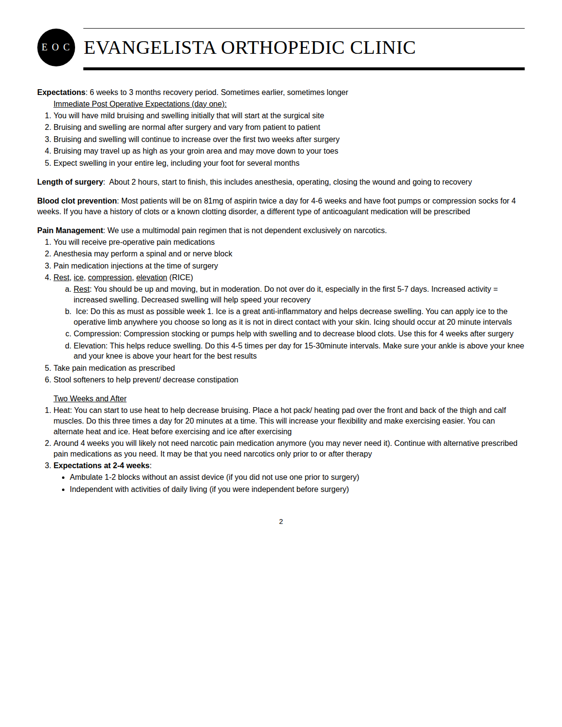E O C
EVANGELISTA ORTHOPEDIC CLINIC
Expectations: 6 weeks to 3 months recovery period. Sometimes earlier, sometimes longer
Immediate Post Operative Expectations (day one):
You will have mild bruising and swelling initially that will start at the surgical site
Bruising and swelling are normal after surgery and vary from patient to patient
Bruising and swelling will continue to increase over the first two weeks after surgery
Bruising may travel up as high as your groin area and may move down to your toes
Expect swelling in your entire leg, including your foot for several months
Length of surgery: About 2 hours, start to finish, this includes anesthesia, operating, closing the wound and going to recovery
Blood clot prevention: Most patients will be on 81mg of aspirin twice a day for 4-6 weeks and have foot pumps or compression socks for 4 weeks. If you have a history of clots or a known clotting disorder, a different type of anticoagulant medication will be prescribed
Pain Management: We use a multimodal pain regimen that is not dependent exclusively on narcotics.
You will receive pre-operative pain medications
Anesthesia may perform a spinal and or nerve block
Pain medication injections at the time of surgery
Rest, ice, compression, elevation (RICE)
Rest: You should be up and moving, but in moderation. Do not over do it, especially in the first 5-7 days. Increased activity = increased swelling. Decreased swelling will help speed your recovery
Ice: Do this as must as possible week 1. Ice is a great anti-inflammatory and helps decrease swelling. You can apply ice to the operative limb anywhere you choose so long as it is not in direct contact with your skin. Icing should occur at 20 minute intervals
Compression: Compression stocking or pumps help with swelling and to decrease blood clots. Use this for 4 weeks after surgery
Elevation: This helps reduce swelling. Do this 4-5 times per day for 15-30minute intervals. Make sure your ankle is above your knee and your knee is above your heart for the best results
Take pain medication as prescribed
Stool softeners to help prevent/ decrease constipation
Two Weeks and After
Heat: You can start to use heat to help decrease bruising. Place a hot pack/ heating pad over the front and back of the thigh and calf muscles. Do this three times a day for 20 minutes at a time. This will increase your flexibility and make exercising easier. You can alternate heat and ice. Heat before exercising and ice after exercising
Around 4 weeks you will likely not need narcotic pain medication anymore (you may never need it). Continue with alternative prescribed pain medications as you need. It may be that you need narcotics only prior to or after therapy
Expectations at 2-4 weeks:
Ambulate 1-2 blocks without an assist device (if you did not use one prior to surgery)
Independent with activities of daily living (if you were independent before surgery)
2